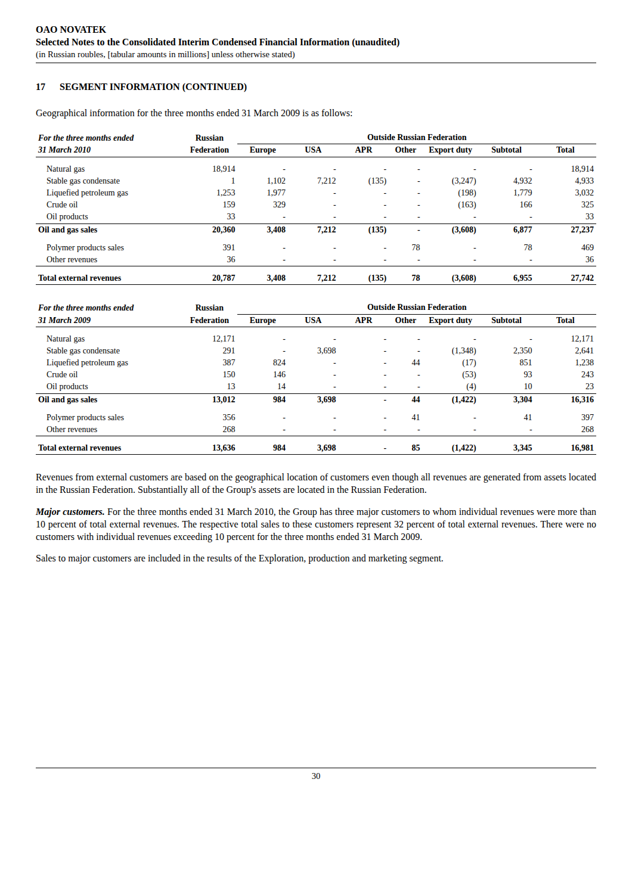OAO NOVATEK
Selected Notes to the Consolidated Interim Condensed Financial Information (unaudited)
(in Russian roubles, [tabular amounts in millions] unless otherwise stated)
17 SEGMENT INFORMATION (CONTINUED)
Geographical information for the three months ended 31 March 2009 is as follows:
| For the three months ended | Russian | Outside Russian Federation |
| 31 March 2010 | Federation | Europe | USA | APR | Other | Export duty | Subtotal | Total |
| Natural gas | 18,914 | - | - | - | - | - | - | 18,914 |
| Stable gas condensate | 1 | 1,102 | 7,212 | (135) | - | (3,247) | 4,932 | 4,933 |
| Liquefied petroleum gas | 1,253 | 1,977 | - | - | - | (198) | 1,779 | 3,032 |
| Crude oil | 159 | 329 | - | - | - | (163) | 166 | 325 |
| Oil products | 33 | - | - | - | - | - | - | 33 |
| Oil and gas sales | 20,360 | 3,408 | 7,212 | (135) | - | (3,608) | 6,877 | 27,237 |
| Polymer products sales | 391 | - | - | - | 78 | - | 78 | 469 |
| Other revenues | 36 | - | - | - | - | - | - | 36 |
| Total external revenues | 20,787 | 3,408 | 7,212 | (135) | 78 | (3,608) | 6,955 | 27,742 |
| For the three months ended | Russian | Outside Russian Federation |
| 31 March 2009 | Federation | Europe | USA | APR | Other | Export duty | Subtotal | Total |
| Natural gas | 12,171 | - | - | - | - | - | - | 12,171 |
| Stable gas condensate | 291 | - | 3,698 | - | - | (1,348) | 2,350 | 2,641 |
| Liquefied petroleum gas | 387 | 824 | - | - | 44 | (17) | 851 | 1,238 |
| Crude oil | 150 | 146 | - | - | - | (53) | 93 | 243 |
| Oil products | 13 | 14 | - | - | - | (4) | 10 | 23 |
| Oil and gas sales | 13,012 | 984 | 3,698 | - | 44 | (1,422) | 3,304 | 16,316 |
| Polymer products sales | 356 | - | - | - | 41 | - | 41 | 397 |
| Other revenues | 268 | - | - | - | - | - | - | 268 |
| Total external revenues | 13,636 | 984 | 3,698 | - | 85 | (1,422) | 3,345 | 16,981 |
Revenues from external customers are based on the geographical location of customers even though all revenues are generated from assets located in the Russian Federation. Substantially all of the Group's assets are located in the Russian Federation.
Major customers. For the three months ended 31 March 2010, the Group has three major customers to whom individual revenues were more than 10 percent of total external revenues. The respective total sales to these customers represent 32 percent of total external revenues. There were no customers with individual revenues exceeding 10 percent for the three months ended 31 March 2009.
Sales to major customers are included in the results of the Exploration, production and marketing segment.
30